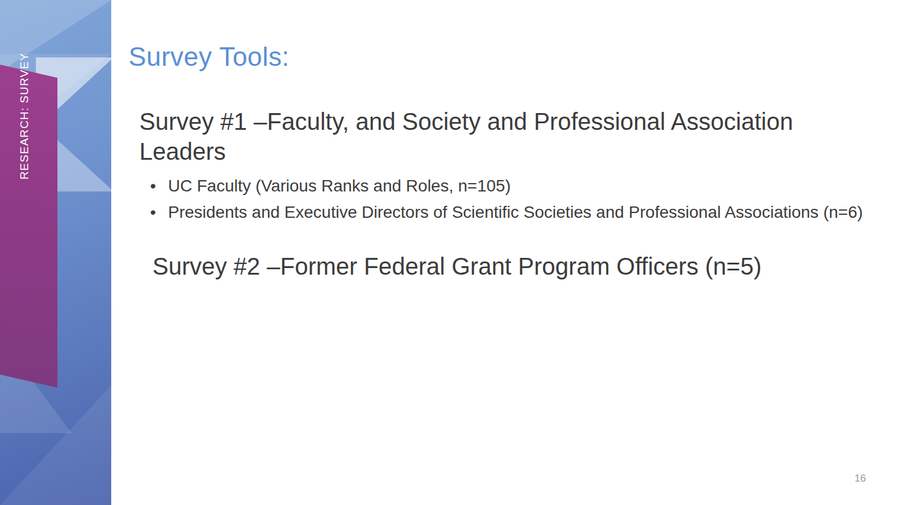RESEARCH: SURVEY
Survey Tools:
Survey #1 –Faculty, and Society and Professional Association Leaders
UC Faculty (Various Ranks and Roles, n=105)
Presidents and Executive Directors of Scientific Societies and Professional Associations (n=6)
Survey #2 –Former Federal Grant Program Officers (n=5)
16